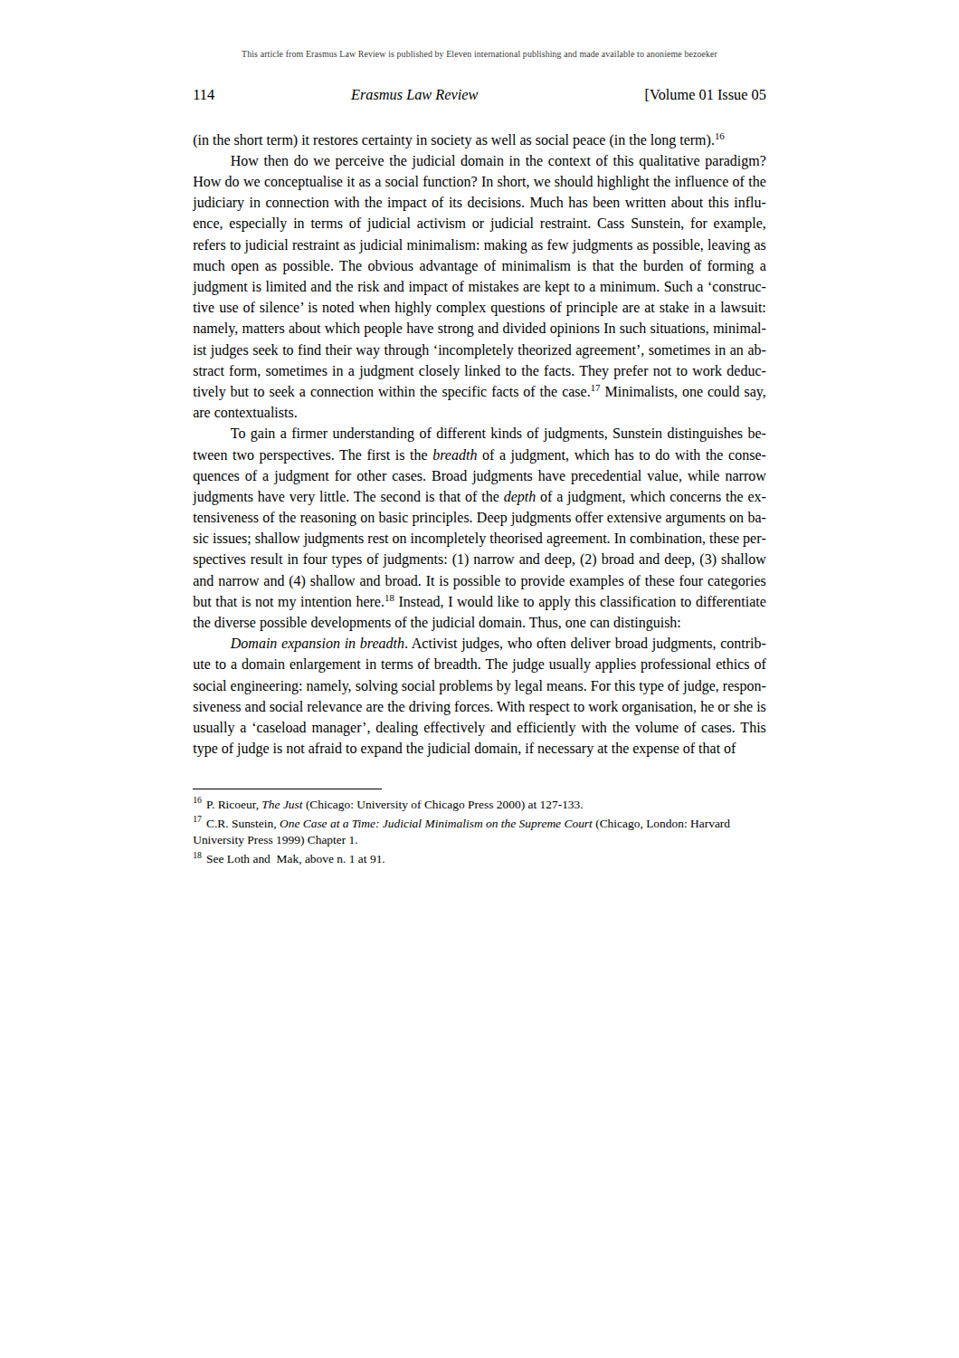This article from Erasmus Law Review is published by Eleven international publishing and made available to anonieme bezoeker
114 Erasmus Law Review [Volume 01 Issue 05
(in the short term) it restores certainty in society as well as social peace (in the long term).16
How then do we perceive the judicial domain in the context of this qualitative paradigm? How do we conceptualise it as a social function? In short, we should highlight the influence of the judiciary in connection with the impact of its decisions. Much has been written about this influence, especially in terms of judicial activism or judicial restraint. Cass Sunstein, for example, refers to judicial restraint as judicial minimalism: making as few judgments as possible, leaving as much open as possible. The obvious advantage of minimalism is that the burden of forming a judgment is limited and the risk and impact of mistakes are kept to a minimum. Such a ‘constructive use of silence’ is noted when highly complex questions of principle are at stake in a lawsuit: namely, matters about which people have strong and divided opinions In such situations, minimalist judges seek to find their way through ‘incompletely theorized agreement’, sometimes in an abstract form, sometimes in a judgment closely linked to the facts. They prefer not to work deductively but to seek a connection within the specific facts of the case.17 Minimalists, one could say, are contextualists.
To gain a firmer understanding of different kinds of judgments, Sunstein distinguishes between two perspectives. The first is the breadth of a judgment, which has to do with the consequences of a judgment for other cases. Broad judgments have precedential value, while narrow judgments have very little. The second is that of the depth of a judgment, which concerns the extensiveness of the reasoning on basic principles. Deep judgments offer extensive arguments on basic issues; shallow judgments rest on incompletely theorised agreement. In combination, these perspectives result in four types of judgments: (1) narrow and deep, (2) broad and deep, (3) shallow and narrow and (4) shallow and broad. It is possible to provide examples of these four categories but that is not my intention here.18 Instead, I would like to apply this classification to differentiate the diverse possible developments of the judicial domain. Thus, one can distinguish:
Domain expansion in breadth. Activist judges, who often deliver broad judgments, contribute to a domain enlargement in terms of breadth. The judge usually applies professional ethics of social engineering: namely, solving social problems by legal means. For this type of judge, responsiveness and social relevance are the driving forces. With respect to work organisation, he or she is usually a ‘caseload manager’, dealing effectively and efficiently with the volume of cases. This type of judge is not afraid to expand the judicial domain, if necessary at the expense of that of
16 P. Ricoeur, The Just (Chicago: University of Chicago Press 2000) at 127-133.
17 C.R. Sunstein, One Case at a Time: Judicial Minimalism on the Supreme Court (Chicago, London: Harvard University Press 1999) Chapter 1.
18 See Loth and Mak, above n. 1 at 91.